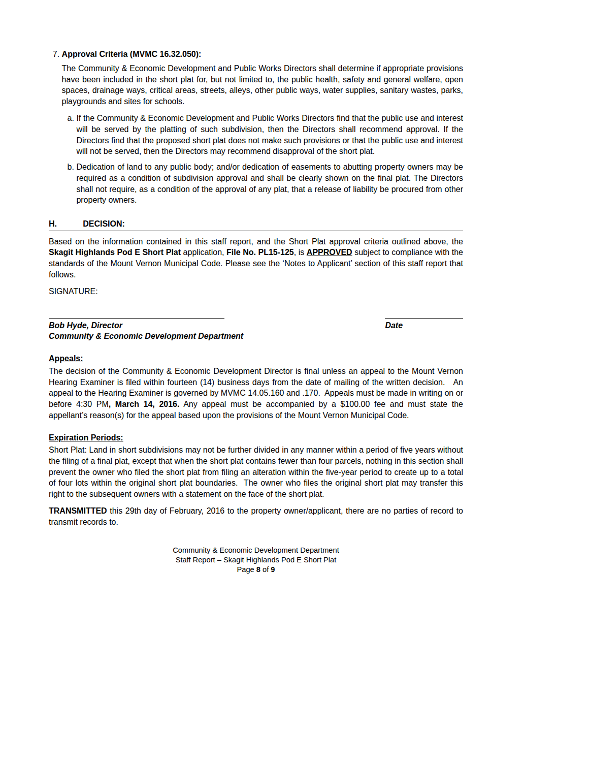Approval Criteria (MVMC 16.32.050):
The Community & Economic Development and Public Works Directors shall determine if appropriate provisions have been included in the short plat for, but not limited to, the public health, safety and general welfare, open spaces, drainage ways, critical areas, streets, alleys, other public ways, water supplies, sanitary wastes, parks, playgrounds and sites for schools.
If the Community & Economic Development and Public Works Directors find that the public use and interest will be served by the platting of such subdivision, then the Directors shall recommend approval. If the Directors find that the proposed short plat does not make such provisions or that the public use and interest will not be served, then the Directors may recommend disapproval of the short plat.
Dedication of land to any public body; and/or dedication of easements to abutting property owners may be required as a condition of subdivision approval and shall be clearly shown on the final plat. The Directors shall not require, as a condition of the approval of any plat, that a release of liability be procured from other property owners.
H. DECISION:
Based on the information contained in this staff report, and the Short Plat approval criteria outlined above, the Skagit Highlands Pod E Short Plat application, File No. PL15-125, is APPROVED subject to compliance with the standards of the Mount Vernon Municipal Code. Please see the ‘Notes to Applicant’ section of this staff report that follows.
SIGNATURE:
Bob Hyde, Director
Date
Community & Economic Development Department
Appeals:
The decision of the Community & Economic Development Director is final unless an appeal to the Mount Vernon Hearing Examiner is filed within fourteen (14) business days from the date of mailing of the written decision. An appeal to the Hearing Examiner is governed by MVMC 14.05.160 and .170. Appeals must be made in writing on or before 4:30 PM, March 14, 2016. Any appeal must be accompanied by a $100.00 fee and must state the appellant’s reason(s) for the appeal based upon the provisions of the Mount Vernon Municipal Code.
Expiration Periods:
Short Plat: Land in short subdivisions may not be further divided in any manner within a period of five years without the filing of a final plat, except that when the short plat contains fewer than four parcels, nothing in this section shall prevent the owner who filed the short plat from filing an alteration within the five-year period to create up to a total of four lots within the original short plat boundaries. The owner who files the original short plat may transfer this right to the subsequent owners with a statement on the face of the short plat.
TRANSMITTED this 29th day of February, 2016 to the property owner/applicant, there are no parties of record to transmit records to.
Community & Economic Development Department
Staff Report – Skagit Highlands Pod E Short Plat
Page 8 of 9